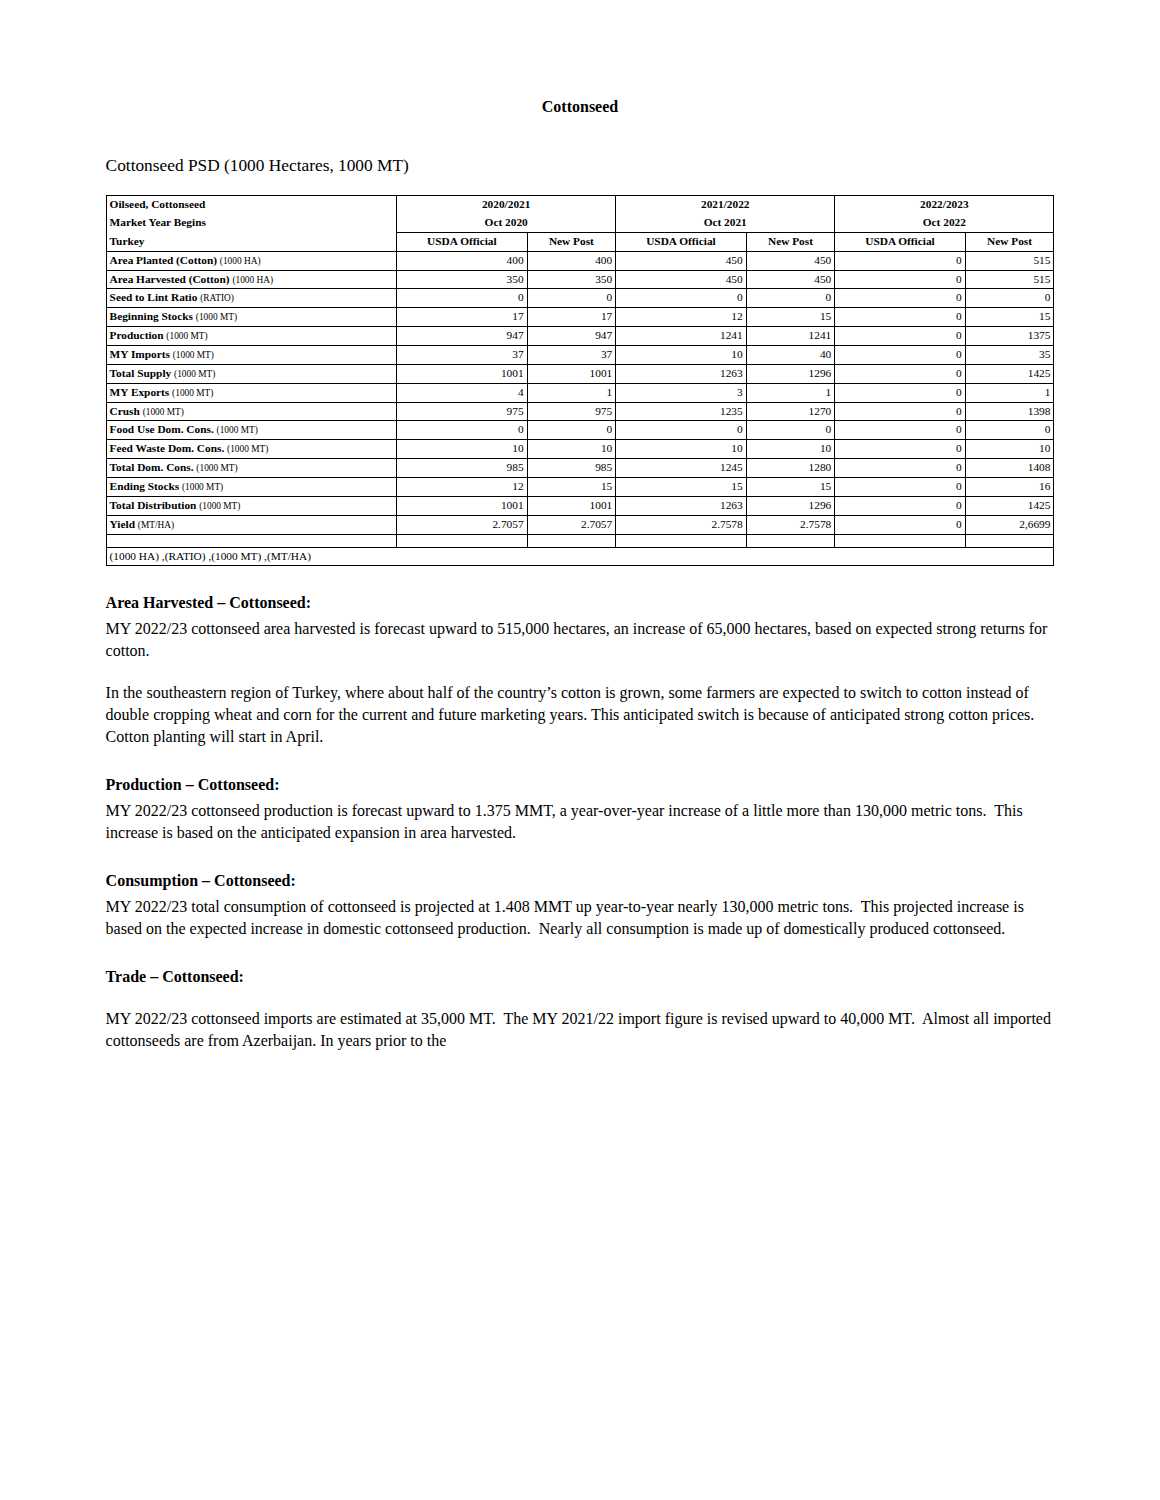Cottonseed
Cottonseed PSD (1000 Hectares, 1000 MT)
| Oilseed, Cottonseed | 2020/2021 | 2021/2022 | 2022/2023 |
| Market Year Begins | Oct 2020 | Oct 2021 | Oct 2022 |
| Turkey | USDA Official | New Post | USDA Official | New Post | USDA Official | New Post |
| Area Planted (Cotton) (1000 HA) | 400 | 400 | 450 | 450 | 0 | 515 |
| Area Harvested (Cotton) (1000 HA) | 350 | 350 | 450 | 450 | 0 | 515 |
| Seed to Lint Ratio (RATIO) | 0 | 0 | 0 | 0 | 0 | 0 |
| Beginning Stocks (1000 MT) | 17 | 17 | 12 | 15 | 0 | 15 |
| Production (1000 MT) | 947 | 947 | 1241 | 1241 | 0 | 1375 |
| MY Imports (1000 MT) | 37 | 37 | 10 | 40 | 0 | 35 |
| Total Supply (1000 MT) | 1001 | 1001 | 1263 | 1296 | 0 | 1425 |
| MY Exports (1000 MT) | 4 | 1 | 3 | 1 | 0 | 1 |
| Crush (1000 MT) | 975 | 975 | 1235 | 1270 | 0 | 1398 |
| Food Use Dom. Cons. (1000 MT) | 0 | 0 | 0 | 0 | 0 | 0 |
| Feed Waste Dom. Cons. (1000 MT) | 10 | 10 | 10 | 10 | 0 | 10 |
| Total Dom. Cons. (1000 MT) | 985 | 985 | 1245 | 1280 | 0 | 1408 |
| Ending Stocks (1000 MT) | 12 | 15 | 15 | 15 | 0 | 16 |
| Total Distribution (1000 MT) | 1001 | 1001 | 1263 | 1296 | 0 | 1425 |
| Yield (MT/HA) | 2.7057 | 2.7057 | 2.7578 | 2.7578 | 0 | 2,6699 |
| (1000 HA) ,(RATIO) ,(1000 MT) ,(MT/HA) |
Area Harvested – Cottonseed:
MY 2022/23 cottonseed area harvested is forecast upward to 515,000 hectares, an increase of 65,000 hectares, based on expected strong returns for cotton.
In the southeastern region of Turkey, where about half of the country’s cotton is grown, some farmers are expected to switch to cotton instead of double cropping wheat and corn for the current and future marketing years. This anticipated switch is because of anticipated strong cotton prices. Cotton planting will start in April.
Production – Cottonseed:
MY 2022/23 cottonseed production is forecast upward to 1.375 MMT, a year-over-year increase of a little more than 130,000 metric tons. This increase is based on the anticipated expansion in area harvested.
Consumption – Cottonseed:
MY 2022/23 total consumption of cottonseed is projected at 1.408 MMT up year-to-year nearly 130,000 metric tons. This projected increase is based on the expected increase in domestic cottonseed production. Nearly all consumption is made up of domestically produced cottonseed.
Trade – Cottonseed:
MY 2022/23 cottonseed imports are estimated at 35,000 MT. The MY 2021/22 import figure is revised upward to 40,000 MT. Almost all imported cottonseeds are from Azerbaijan. In years prior to the